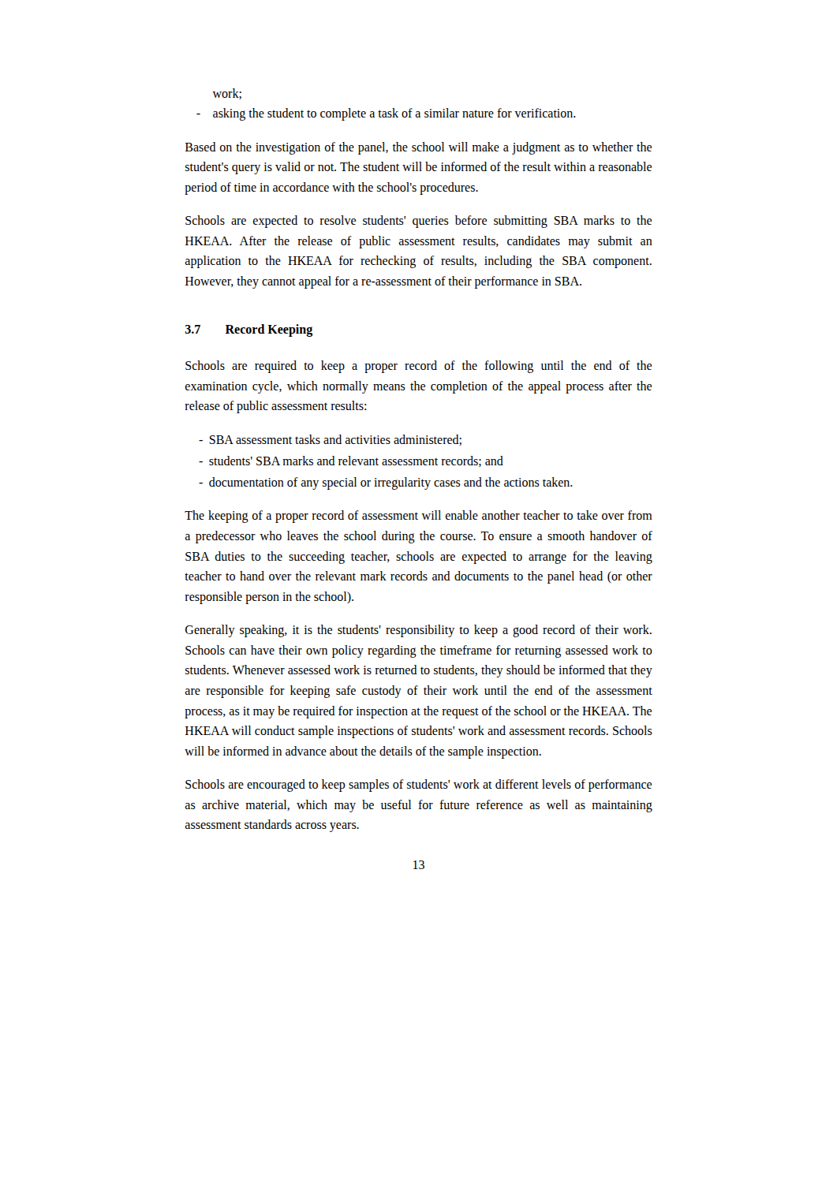work;
asking the student to complete a task of a similar nature for verification.
Based on the investigation of the panel, the school will make a judgment as to whether the student's query is valid or not. The student will be informed of the result within a reasonable period of time in accordance with the school's procedures.
Schools are expected to resolve students' queries before submitting SBA marks to the HKEAA. After the release of public assessment results, candidates may submit an application to the HKEAA for rechecking of results, including the SBA component. However, they cannot appeal for a re-assessment of their performance in SBA.
3.7 Record Keeping
Schools are required to keep a proper record of the following until the end of the examination cycle, which normally means the completion of the appeal process after the release of public assessment results:
SBA assessment tasks and activities administered;
students' SBA marks and relevant assessment records; and
documentation of any special or irregularity cases and the actions taken.
The keeping of a proper record of assessment will enable another teacher to take over from a predecessor who leaves the school during the course. To ensure a smooth handover of SBA duties to the succeeding teacher, schools are expected to arrange for the leaving teacher to hand over the relevant mark records and documents to the panel head (or other responsible person in the school).
Generally speaking, it is the students' responsibility to keep a good record of their work. Schools can have their own policy regarding the timeframe for returning assessed work to students. Whenever assessed work is returned to students, they should be informed that they are responsible for keeping safe custody of their work until the end of the assessment process, as it may be required for inspection at the request of the school or the HKEAA. The HKEAA will conduct sample inspections of students' work and assessment records. Schools will be informed in advance about the details of the sample inspection.
Schools are encouraged to keep samples of students' work at different levels of performance as archive material, which may be useful for future reference as well as maintaining assessment standards across years.
13